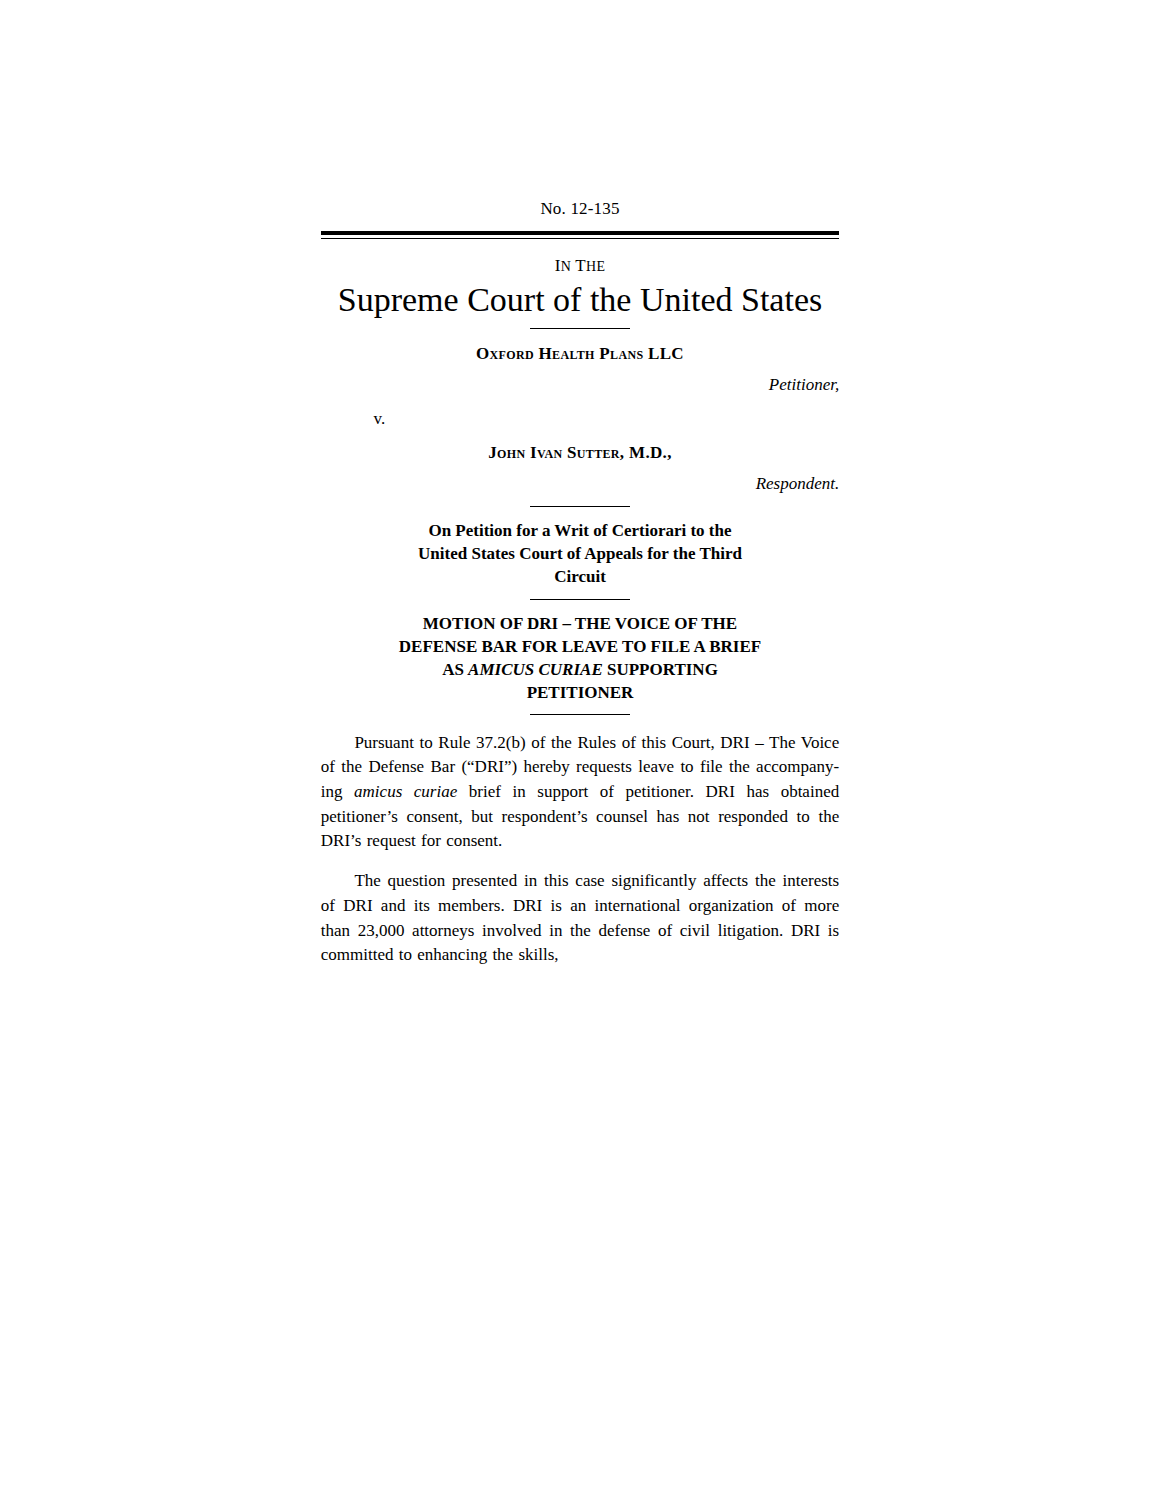No. 12-135
IN THE
Supreme Court of the United States
Oxford Health Plans LLC
Petitioner,
v.
John Ivan Sutter, M.D.,
Respondent.
On Petition for a Writ of Certiorari to the
United States Court of Appeals for the Third
Circuit
MOTION OF DRI – THE VOICE OF THE
DEFENSE BAR FOR LEAVE TO FILE A BRIEF
AS AMICUS CURIAE SUPPORTING
PETITIONER
Pursuant to Rule 37.2(b) of the Rules of this Court, DRI – The Voice of the Defense Bar (“DRI”) hereby requests leave to file the accompanying amicus curiae brief in support of petitioner. DRI has obtained petitioner’s consent, but respondent’s counsel has not responded to the DRI’s request for consent.
The question presented in this case significantly affects the interests of DRI and its members. DRI is an international organization of more than 23,000 attorneys involved in the defense of civil litigation. DRI is committed to enhancing the skills,